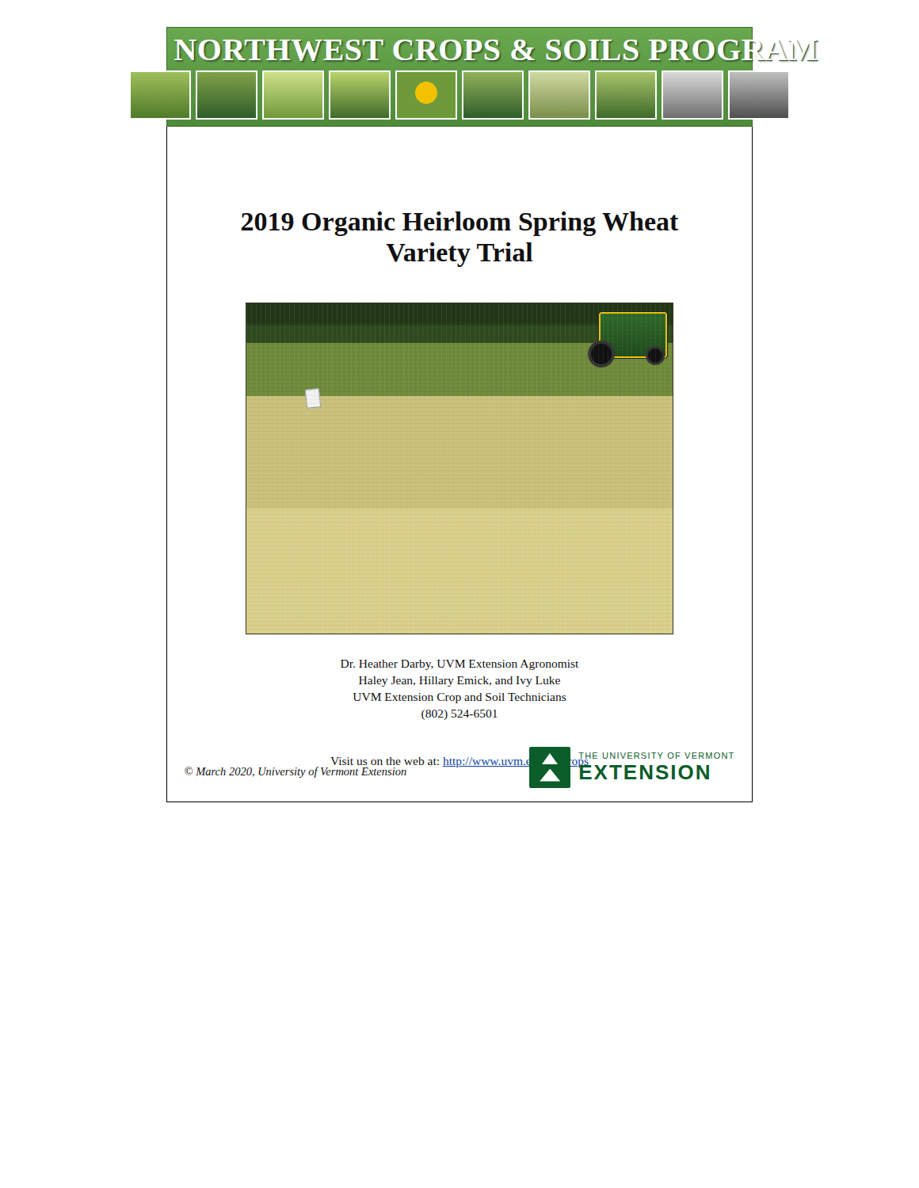NORTHWEST CROPS & SOILS PROGRAM
2019 Organic Heirloom Spring Wheat
Variety Trial
Dr. Heather Darby, UVM Extension Agronomist
Haley Jean, Hillary Emick, and Ivy Luke
UVM Extension Crop and Soil Technicians
(802) 524-6501
Visit us on the web at: http://www.uvm.edu/nwcrops
© March 2020, University of Vermont Extension
THE UNIVERSITY OF VERMONT EXTENSION